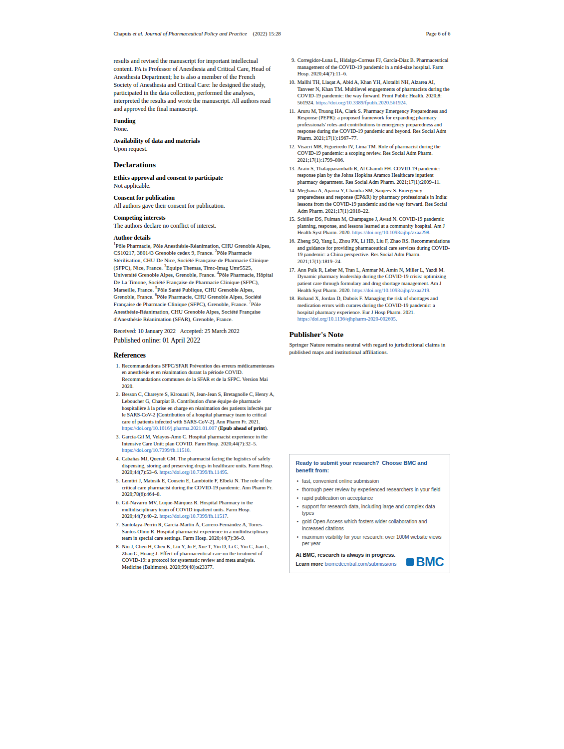Chapuis et al. Journal of Pharmaceutical Policy and Practice(2022) 15:28
Page 6 of 6
results and revised the manuscript for important intellectual content. PA is Professor of Anesthesia and Critical Care, Head of Anesthesia Department; he is also a member of the French Society of Anesthesia and Critical Care: he designed the study, participated in the data collection, performed the analyses, interpreted the results and wrote the manuscript. All authors read and approved the final manuscript.
Funding
None.
Availability of data and materials
Upon request.
Declarations
Ethics approval and consent to participate
Not applicable.
Consent for publication
All authors gave their consent for publication.
Competing interests
The authors declare no conflict of interest.
Author details
1Pôle Pharmacie, Pôle Anesthésie-Réanimation, CHU Grenoble Alpes, CS10217, 380143 Grenoble cedex 9, France. 2Pôle Pharmacie Stérilisation, CHU De Nice, Société Française de Pharmacie Clinique (SFPC), Nice, France. 3Equipe Themas, Timc-Imag Umr5525, Université Grenoble Alpes, Grenoble, France. 4Pôle Pharmacie, Hôpital De La Timone, Société Française de Pharmacie Clinique (SFPC), Marseille, France. 5Pôle Santé Publique, CHU Grenoble Alpes, Grenoble, France. 6Pôle Pharmacie, CHU Grenoble Alpes, Société Française de Pharmacie Clinique (SFPC), Grenoble, France. 7Pôle Anesthésie-Réanimation, CHU Grenoble Alpes, Société Française d'Anesthésie Réanimation (SFAR), Grenoble, France.
Received: 10 January 2022 Accepted: 25 March 2022
Published online: 01 April 2022
References
Recommandations SFPC/SFAR Prévention des erreurs médicamenteuses en anesthésie et en réanimation durant la période COVID. Recommandations communes de la SFAR et de la SFPC. Version Mai 2020.
Besson C, Chareyre S, Kirouani N, Jean-Jean S, Bretagnolle C, Henry A, Leboucher G, Charpiat B. Contribution d'une équipe de pharmacie hospitalière à la prise en charge en réanimation des patients infectés par le SARS-CoV-2 [Contribution of a hospital pharmacy team to critical care of patients infected with SARS-CoV-2]. Ann Pharm Fr. 2021. https://doi.org/10.1016/j.pharma.2021.01.007 (Epub ahead of print).
García-Gil M, Velayos-Amo C. Hospital pharmacist experience in the Intensive Care Unit: plan COVID. Farm Hosp. 2020;44(7):32–5. https://doi.org/10.7399/fh.11510.
Cabañas MJ, Queralt GM. The pharmacist facing the logistics of safely dispensing, storing and preserving drugs in healthcare units. Farm Hosp. 2020;44(7):53–6. https://doi.org/10.7399/fh.11495.
Lemtiri J, Matusik E, Cousein E, Lambiotte F, Elbeki N. The role of the critical care pharmacist during the COVID-19 pandemic. Ann Pharm Fr. 2020;78(6):464–8.
Gil-Navarro MV, Luque-Márquez R. Hospital Pharmacy in the multidisciplinary team of COVID inpatient units. Farm Hosp. 2020;44(7):40–2. https://doi.org/10.7399/fh.11517.
Santolaya-Perrin R, García-Martín Á, Carrero-Fernández A, Torres-Santos-Olmo R. Hospital pharmacist experience in a multidisciplinary team in special care settings. Farm Hosp. 2020;44(7):36–9.
Niu J, Chen H, Chen K, Liu Y, Ju F, Xue T, Yin D, Li C, Yin C, Jiao L, Zhao G, Huang J. Effect of pharmaceutical care on the treatment of COVID-19: a protocol for systematic review and meta analysis. Medicine (Baltimore). 2020;99(48):e23377.
Corregidor-Luna L, Hidalgo-Correas FJ, García-Díaz B. Pharmaceutical management of the COVID-19 pandemic in a mid-size hospital. Farm Hosp. 2020;44(7):11–6.
Mallhi TH, Liaqat A, Abid A, Khan YH, Alotaibi NH, Alzarea AI, Tanveer N, Khan TM. Multilevel engagements of pharmacists during the COVID-19 pandemic: the way forward. Front Public Health. 2020;8: 561924. https://doi.org/10.3389/fpubh.2020.561924.
Aruru M, Truong HA, Clark S. Pharmacy Emergency Preparedness and Response (PEPR): a proposed framework for expanding pharmacy professionals' roles and contributions to emergency preparedness and response during the COVID-19 pandemic and beyond. Res Social Adm Pharm. 2021;17(1):1967–77.
Visacri MB, Figueiredo IV, Lima TM. Role of pharmacist during the COVID-19 pandemic: a scoping review. Res Social Adm Pharm. 2021;17(1):1799–806.
Arain S, Thalapparambath R, Al Ghamdi FH. COVID-19 pandemic: response plan by the Johns Hopkins Aramco Healthcare inpatient pharmacy department. Res Social Adm Pharm. 2021;17(1):2009–11.
Meghana A, Aparna Y, Chandra SM, Sanjeev S. Emergency preparedness and response (EP&R) by pharmacy professionals in India: lessons from the COVID-19 pandemic and the way forward. Res Social Adm Pharm. 2021;17(1):2018–22.
Schiller DS, Fulman M, Champagne J, Awad N. COVID-19 pandemic planning, response, and lessons learned at a community hospital. Am J Health Syst Pharm. 2020. https://doi.org/10.1093/ajhp/zxaa298.
Zheng SQ, Yang L, Zhou PX, Li HB, Liu F, Zhao RS. Recommendations and guidance for providing pharmaceutical care services during COVID-19 pandemic: a China perspective. Res Social Adm Pharm. 2021;17(1):1819–24.
Ann Pulk R, Leber M, Tran L, Ammar M, Amin N, Miller L, Yazdi M. Dynamic pharmacy leadership during the COVID-19 crisis: optimizing patient care through formulary and drug shortage management. Am J Health Syst Pharm. 2020. https://doi.org/10.1093/ajhp/zxaa219.
Bohand X, Jordan D, Dubois F. Managing the risk of shortages and medication errors with curares during the COVID-19 pandemic: a hospital pharmacy experience. Eur J Hosp Pharm. 2021. https://doi.org/10.1136/ejhpharm-2020-002605.
Publisher's Note
Springer Nature remains neutral with regard to jurisdictional claims in published maps and institutional affiliations.
Ready to submit your research? Choose BMC and benefit from:
fast, convenient online submission
thorough peer review by experienced researchers in your field
rapid publication on acceptance
support for research data, including large and complex data types
gold Open Access which fosters wider collaboration and increased citations
maximum visibility for your research: over 100M website views per year
At BMC, research is always in progress.
Learn more biomedcentral.com/submissions
BMC